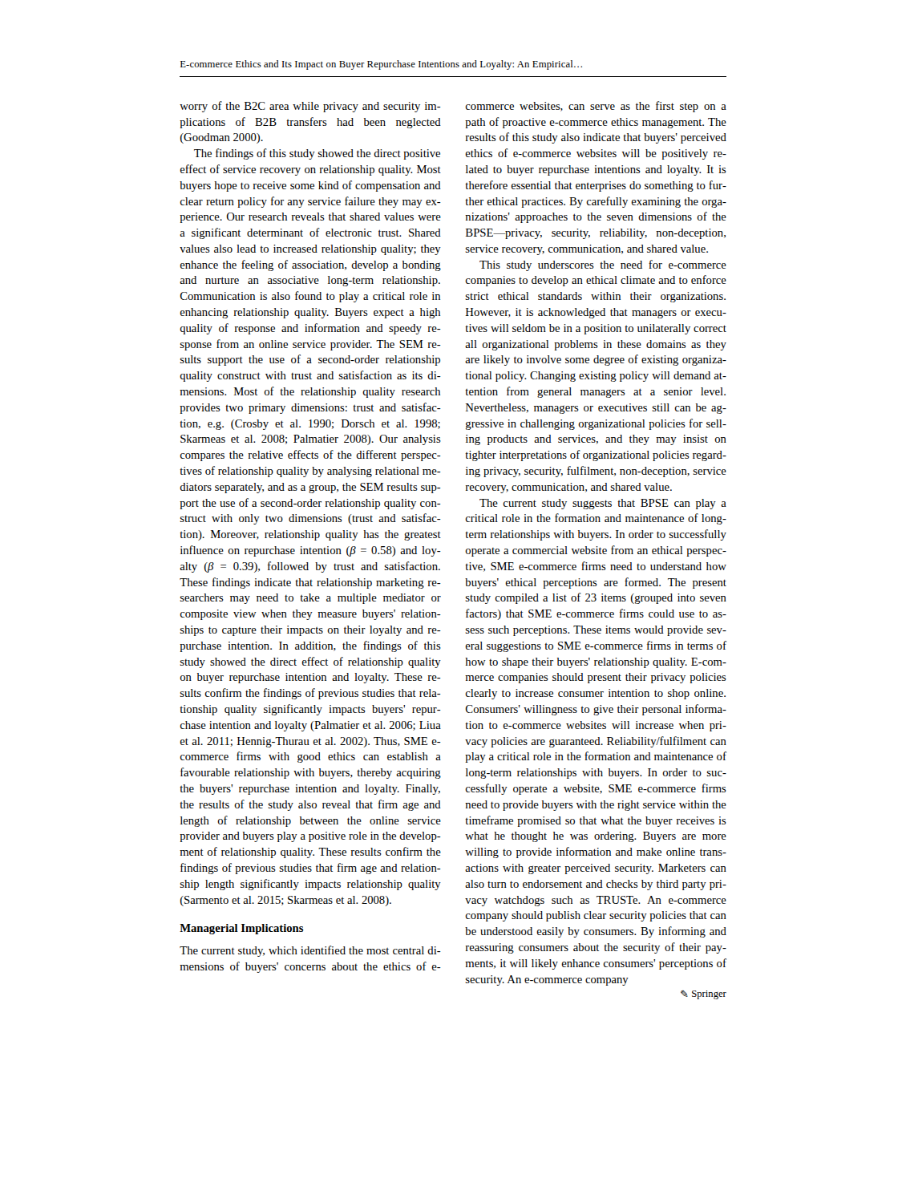E-commerce Ethics and Its Impact on Buyer Repurchase Intentions and Loyalty: An Empirical…
worry of the B2C area while privacy and security implications of B2B transfers had been neglected (Goodman 2000).
The findings of this study showed the direct positive effect of service recovery on relationship quality. Most buyers hope to receive some kind of compensation and clear return policy for any service failure they may experience. Our research reveals that shared values were a significant determinant of electronic trust. Shared values also lead to increased relationship quality; they enhance the feeling of association, develop a bonding and nurture an associative long-term relationship. Communication is also found to play a critical role in enhancing relationship quality. Buyers expect a high quality of response and information and speedy response from an online service provider. The SEM results support the use of a second-order relationship quality construct with trust and satisfaction as its dimensions. Most of the relationship quality research provides two primary dimensions: trust and satisfaction, e.g. (Crosby et al. 1990; Dorsch et al. 1998; Skarmeas et al. 2008; Palmatier 2008). Our analysis compares the relative effects of the different perspectives of relationship quality by analysing relational mediators separately, and as a group, the SEM results support the use of a second-order relationship quality construct with only two dimensions (trust and satisfaction). Moreover, relationship quality has the greatest influence on repurchase intention (β = 0.58) and loyalty (β = 0.39), followed by trust and satisfaction. These findings indicate that relationship marketing researchers may need to take a multiple mediator or composite view when they measure buyers' relationships to capture their impacts on their loyalty and repurchase intention. In addition, the findings of this study showed the direct effect of relationship quality on buyer repurchase intention and loyalty. These results confirm the findings of previous studies that relationship quality significantly impacts buyers' repurchase intention and loyalty (Palmatier et al. 2006; Liua et al. 2011; Hennig-Thurau et al. 2002). Thus, SME e-commerce firms with good ethics can establish a favourable relationship with buyers, thereby acquiring the buyers' repurchase intention and loyalty. Finally, the results of the study also reveal that firm age and length of relationship between the online service provider and buyers play a positive role in the development of relationship quality. These results confirm the findings of previous studies that firm age and relationship length significantly impacts relationship quality (Sarmento et al. 2015; Skarmeas et al. 2008).
Managerial Implications
The current study, which identified the most central dimensions of buyers' concerns about the ethics of e-commerce websites, can serve as the first step on a path of proactive e-commerce ethics management. The results of this study also indicate that buyers' perceived ethics of e-commerce websites will be positively related to buyer repurchase intentions and loyalty. It is therefore essential that enterprises do something to further ethical practices. By carefully examining the organizations' approaches to the seven dimensions of the BPSE—privacy, security, reliability, non-deception, service recovery, communication, and shared value.
This study underscores the need for e-commerce companies to develop an ethical climate and to enforce strict ethical standards within their organizations. However, it is acknowledged that managers or executives will seldom be in a position to unilaterally correct all organizational problems in these domains as they are likely to involve some degree of existing organizational policy. Changing existing policy will demand attention from general managers at a senior level. Nevertheless, managers or executives still can be aggressive in challenging organizational policies for selling products and services, and they may insist on tighter interpretations of organizational policies regarding privacy, security, fulfilment, non-deception, service recovery, communication, and shared value.
The current study suggests that BPSE can play a critical role in the formation and maintenance of long-term relationships with buyers. In order to successfully operate a commercial website from an ethical perspective, SME e-commerce firms need to understand how buyers' ethical perceptions are formed. The present study compiled a list of 23 items (grouped into seven factors) that SME e-commerce firms could use to assess such perceptions. These items would provide several suggestions to SME e-commerce firms in terms of how to shape their buyers' relationship quality. E-commerce companies should present their privacy policies clearly to increase consumer intention to shop online. Consumers' willingness to give their personal information to e-commerce websites will increase when privacy policies are guaranteed. Reliability/fulfilment can play a critical role in the formation and maintenance of long-term relationships with buyers. In order to successfully operate a website, SME e-commerce firms need to provide buyers with the right service within the timeframe promised so that what the buyer receives is what he thought he was ordering. Buyers are more willing to provide information and make online transactions with greater perceived security. Marketers can also turn to endorsement and checks by third party privacy watchdogs such as TRUSTe. An e-commerce company should publish clear security policies that can be understood easily by consumers. By informing and reassuring consumers about the security of their payments, it will likely enhance consumers' perceptions of security. An e-commerce company
✎Springer